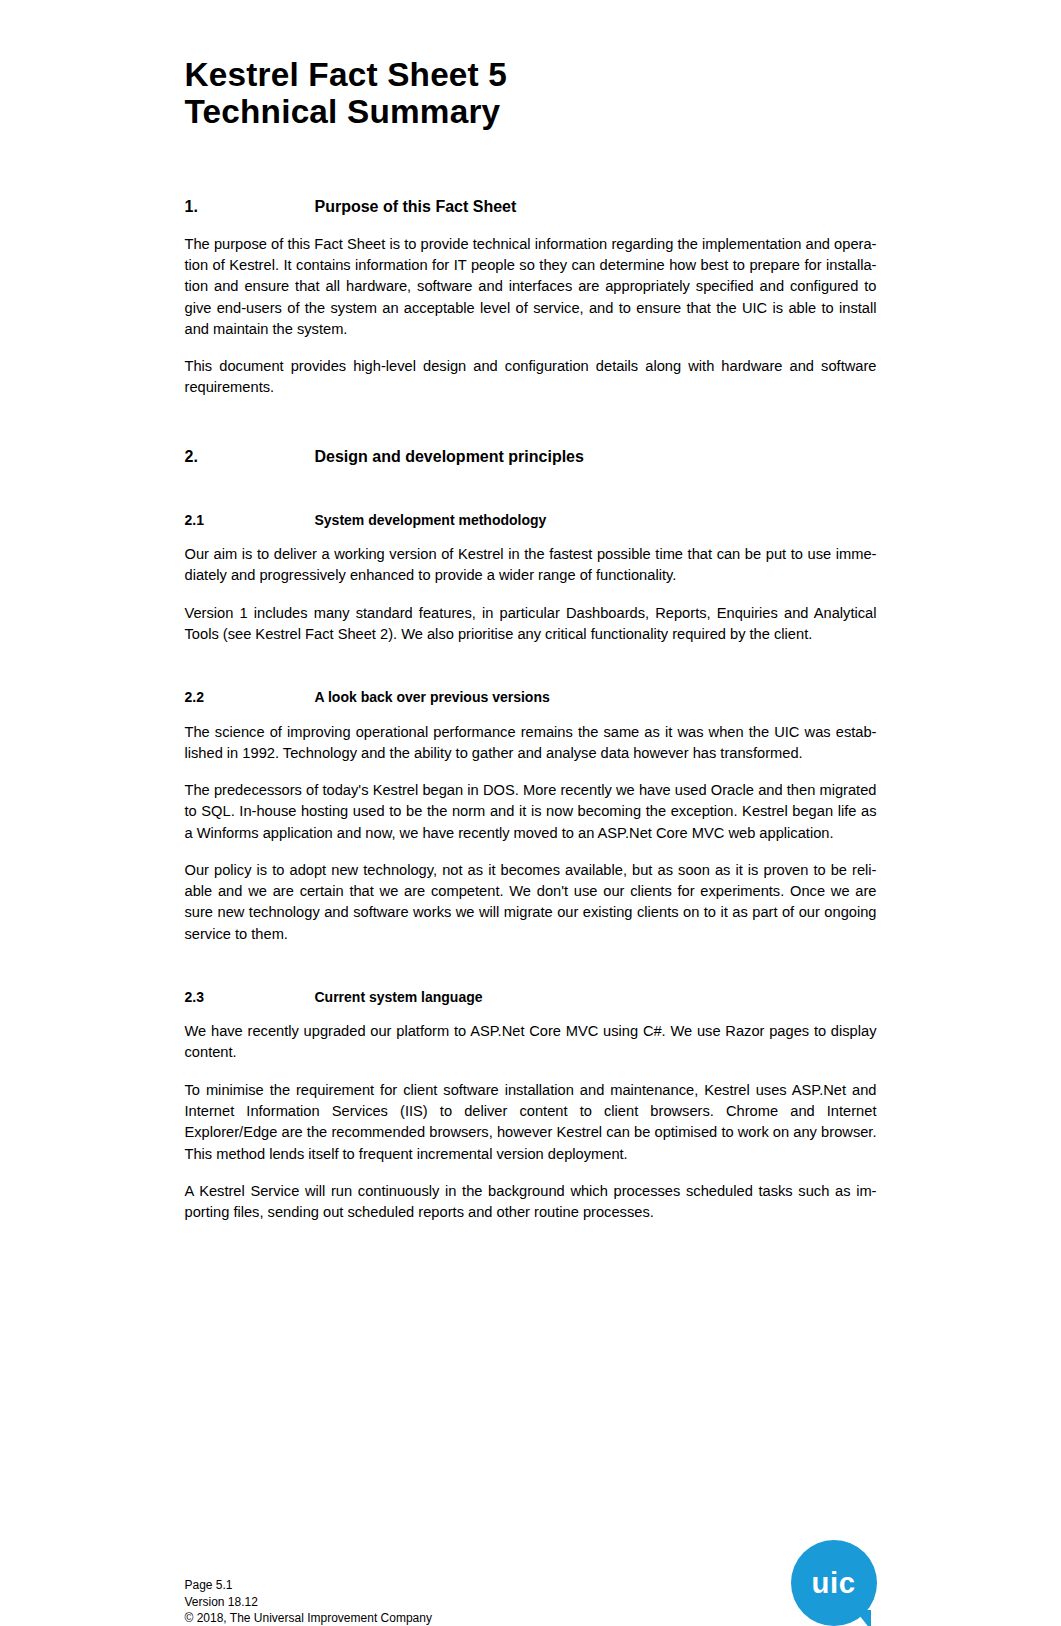Kestrel Fact Sheet 5 Technical Summary
1. Purpose of this Fact Sheet
The purpose of this Fact Sheet is to provide technical information regarding the implementation and operation of Kestrel. It contains information for IT people so they can determine how best to prepare for installation and ensure that all hardware, software and interfaces are appropriately specified and configured to give end-users of the system an acceptable level of service, and to ensure that the UIC is able to install and maintain the system.
This document provides high-level design and configuration details along with hardware and software requirements.
2. Design and development principles
2.1 System development methodology
Our aim is to deliver a working version of Kestrel in the fastest possible time that can be put to use immediately and progressively enhanced to provide a wider range of functionality.
Version 1 includes many standard features, in particular Dashboards, Reports, Enquiries and Analytical Tools (see Kestrel Fact Sheet 2). We also prioritise any critical functionality required by the client.
2.2 A look back over previous versions
The science of improving operational performance remains the same as it was when the UIC was established in 1992. Technology and the ability to gather and analyse data however has transformed.
The predecessors of today's Kestrel began in DOS. More recently we have used Oracle and then migrated to SQL. In-house hosting used to be the norm and it is now becoming the exception. Kestrel began life as a Winforms application and now, we have recently moved to an ASP.Net Core MVC web application.
Our policy is to adopt new technology, not as it becomes available, but as soon as it is proven to be reliable and we are certain that we are competent. We don't use our clients for experiments. Once we are sure new technology and software works we will migrate our existing clients on to it as part of our ongoing service to them.
2.3 Current system language
We have recently upgraded our platform to ASP.Net Core MVC using C#. We use Razor pages to display content.
To minimise the requirement for client software installation and maintenance, Kestrel uses ASP.Net and Internet Information Services (IIS) to deliver content to client browsers. Chrome and Internet Explorer/Edge are the recommended browsers, however Kestrel can be optimised to work on any browser. This method lends itself to frequent incremental version deployment.
A Kestrel Service will run continuously in the background which processes scheduled tasks such as importing files, sending out scheduled reports and other routine processes.
Page 5.1
Version 18.12
© 2018, The Universal Improvement Company
uic
www.theuic.com